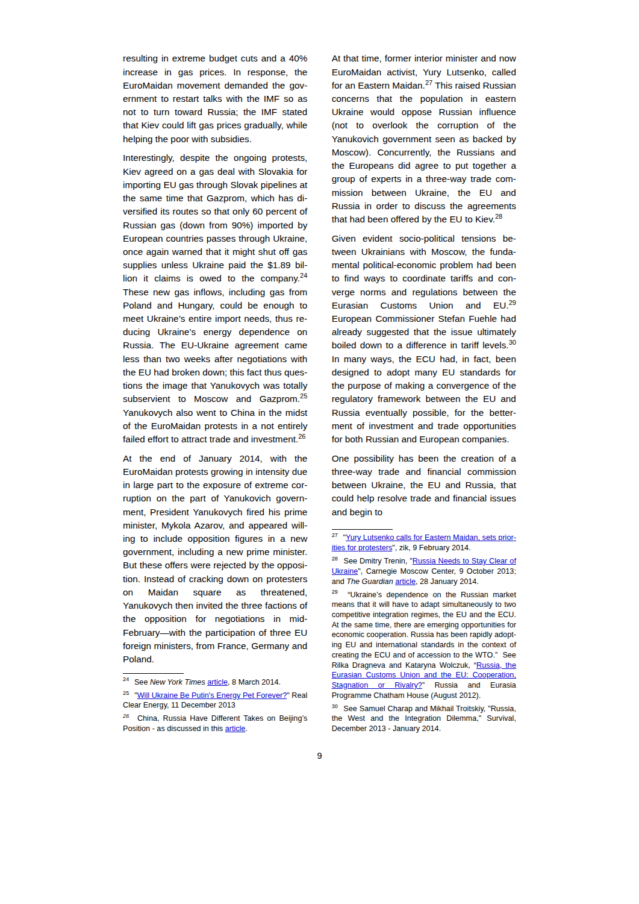resulting in extreme budget cuts and a 40% increase in gas prices. In response, the EuroMaidan movement demanded the government to restart talks with the IMF so as not to turn toward Russia; the IMF stated that Kiev could lift gas prices gradually, while helping the poor with subsidies.
Interestingly, despite the ongoing protests, Kiev agreed on a gas deal with Slovakia for importing EU gas through Slovak pipelines at the same time that Gazprom, which has diversified its routes so that only 60 percent of Russian gas (down from 90%) imported by European countries passes through Ukraine, once again warned that it might shut off gas supplies unless Ukraine paid the $1.89 billion it claims is owed to the company.24 These new gas inflows, including gas from Poland and Hungary, could be enough to meet Ukraine’s entire import needs, thus reducing Ukraine’s energy dependence on Russia. The EU-Ukraine agreement came less than two weeks after negotiations with the EU had broken down; this fact thus questions the image that Yanukovych was totally subservient to Moscow and Gazprom.25 Yanukovych also went to China in the midst of the EuroMaidan protests in a not entirely failed effort to attract trade and investment.26
At the end of January 2014, with the EuroMaidan protests growing in intensity due in large part to the exposure of extreme corruption on the part of Yanukovich government, President Yanukovych fired his prime minister, Mykola Azarov, and appeared willing to include opposition figures in a new government, including a new prime minister. But these offers were rejected by the opposition. Instead of cracking down on protesters on Maidan square as threatened, Yanukovych then invited the three factions of the opposition for negotiations in mid-February—with the participation of three EU foreign ministers, from France, Germany and Poland.
24 See New York Times article, 8 March 2014.
25 "Will Ukraine Be Putin's Energy Pet Forever?" Real Clear Energy, 11 December 2013
26 China, Russia Have Different Takes on Beijing’s Position - as discussed in this article.
At that time, former interior minister and now EuroMaidan activist, Yury Lutsenko, called for an Eastern Maidan.27 This raised Russian concerns that the population in eastern Ukraine would oppose Russian influence (not to overlook the corruption of the Yanukovich government seen as backed by Moscow). Concurrently, the Russians and the Europeans did agree to put together a group of experts in a three-way trade commission between Ukraine, the EU and Russia in order to discuss the agreements that had been offered by the EU to Kiev.28
Given evident socio-political tensions between Ukrainians with Moscow, the fundamental political-economic problem had been to find ways to coordinate tariffs and converge norms and regulations between the Eurasian Customs Union and EU.29 European Commissioner Stefan Fuehle had already suggested that the issue ultimately boiled down to a difference in tariff levels.30 In many ways, the ECU had, in fact, been designed to adopt many EU standards for the purpose of making a convergence of the regulatory framework between the EU and Russia eventually possible, for the betterment of investment and trade opportunities for both Russian and European companies.
One possibility has been the creation of a three-way trade and financial commission between Ukraine, the EU and Russia, that could help resolve trade and financial issues and begin to
27 "Yury Lutsenko calls for Eastern Maidan, sets priorities for protesters", zik, 9 February 2014.
28 See Dmitry Trenin, "Russia Needs to Stay Clear of Ukraine", Carnegie Moscow Center, 9 October 2013; and The Guardian article, 28 January 2014.
29 “Ukraine’s dependence on the Russian market means that it will have to adapt simultaneously to two competitive integration regimes, the EU and the ECU. At the same time, there are emerging opportunities for economic cooperation. Russia has been rapidly adopting EU and international standards in the context of creating the ECU and of accession to the WTO.” See Rilka Dragneva and Kataryna Wolczuk, “Russia, the Eurasian Customs Union and the EU: Cooperation, Stagnation or Rivalry?” Russia and Eurasia Programme Chatham House (August 2012).
30 See Samuel Charap and Mikhail Troitskiy, "Russia, the West and the Integration Dilemma," Survival, December 2013 - January 2014.
9